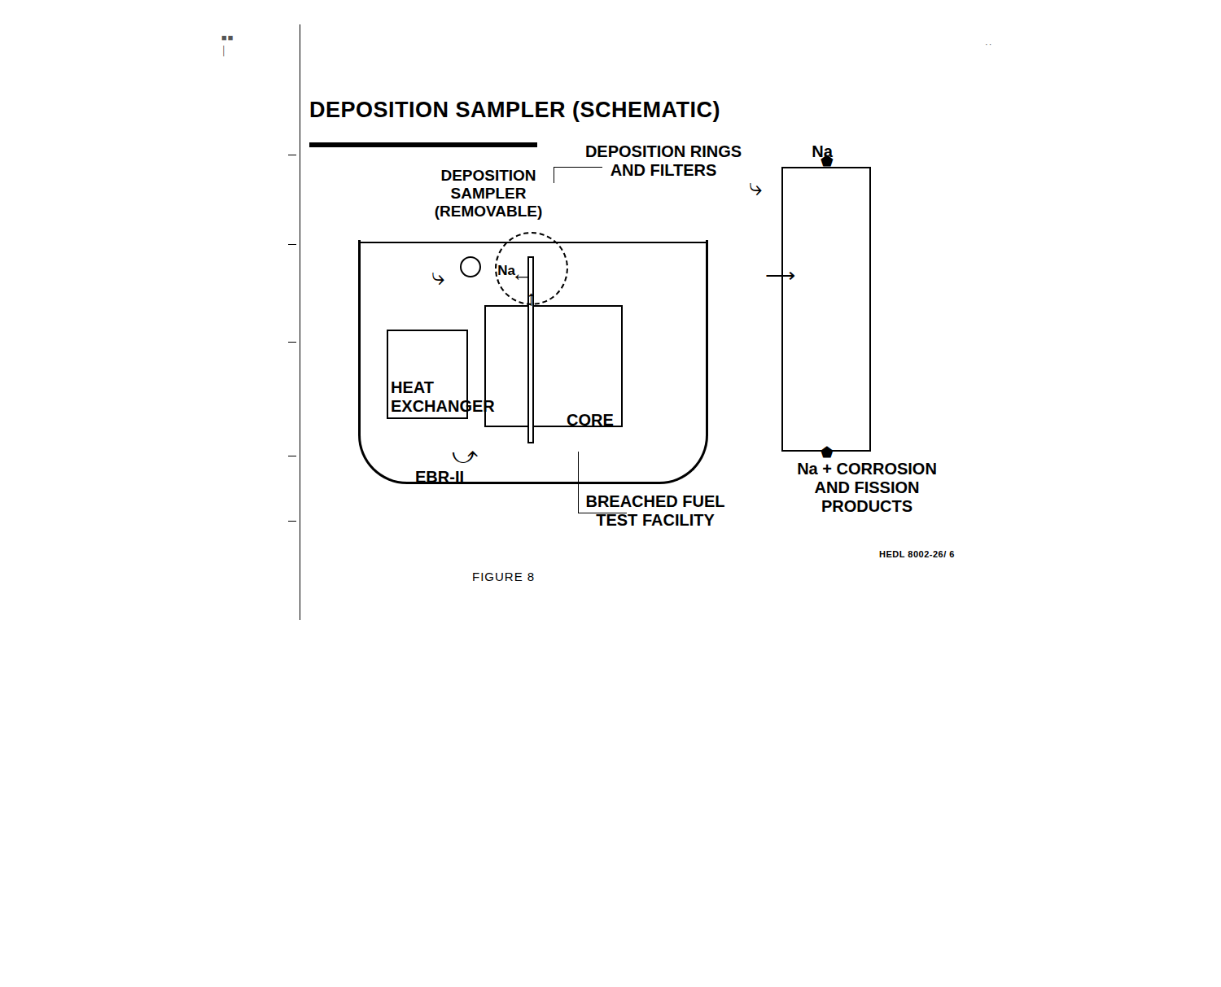■■
│
··
DEPOSITION SAMPLER (SCHEMATIC)
←
↑
⟶
⤷
⤻
⤷
⬟
⬟
DEPOSITION RINGS
AND FILTERS
Na
DEPOSITION
SAMPLER
(REMOVABLE)
Na
HEAT
EXCHANGER
CORE
EBR-II
Na + CORROSION
AND FISSION
PRODUCTS
BREACHED FUEL
TEST FACILITY
HEDL 8002-26/ 6
FIGURE 8